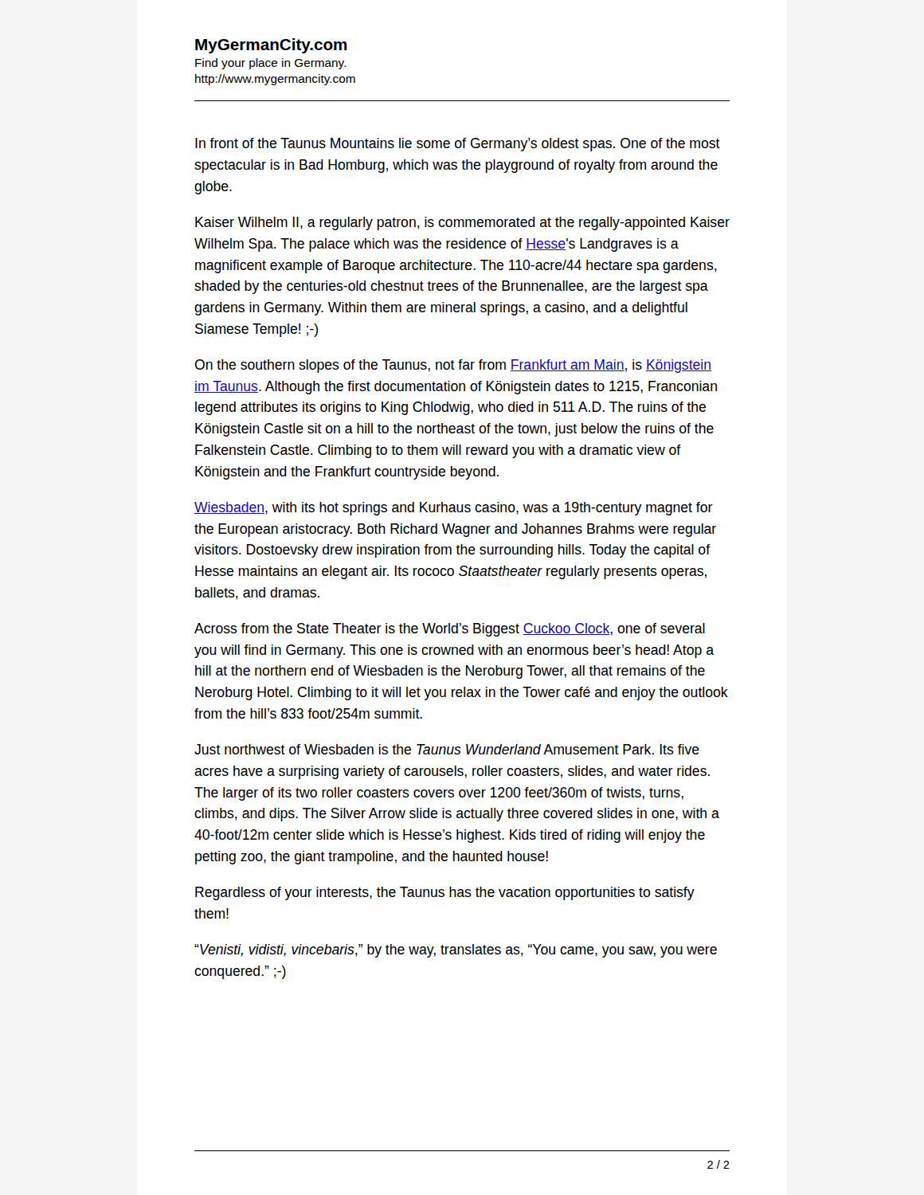MyGermanCity.com
Find your place in Germany.
http://www.mygermancity.com
In front of the Taunus Mountains lie some of Germany’s oldest spas. One of the most spectacular is in Bad Homburg, which was the playground of royalty from around the globe.
Kaiser Wilhelm II, a regularly patron, is commemorated at the regally-appointed Kaiser Wilhelm Spa. The palace which was the residence of Hesse's Landgraves is a magnificent example of Baroque architecture. The 110-acre/44 hectare spa gardens, shaded by the centuries-old chestnut trees of the Brunnenallee, are the largest spa gardens in Germany. Within them are mineral springs, a casino, and a delightful Siamese Temple! ;-)
On the southern slopes of the Taunus, not far from Frankfurt am Main, is Königstein im Taunus. Although the first documentation of Königstein dates to 1215, Franconian legend attributes its origins to King Chlodwig, who died in 511 A.D. The ruins of the Königstein Castle sit on a hill to the northeast of the town, just below the ruins of the Falkenstein Castle. Climbing to to them will reward you with a dramatic view of Königstein and the Frankfurt countryside beyond.
Wiesbaden, with its hot springs and Kurhaus casino, was a 19th-century magnet for the European aristocracy. Both Richard Wagner and Johannes Brahms were regular visitors. Dostoevsky drew inspiration from the surrounding hills. Today the capital of Hesse maintains an elegant air. Its rococo Staatstheater regularly presents operas, ballets, and dramas.
Across from the State Theater is the World’s Biggest Cuckoo Clock, one of several you will find in Germany. This one is crowned with an enormous beer’s head! Atop a hill at the northern end of Wiesbaden is the Neroburg Tower, all that remains of the Neroburg Hotel. Climbing to it will let you relax in the Tower café and enjoy the outlook from the hill’s 833 foot/254m summit.
Just northwest of Wiesbaden is the Taunus Wunderland Amusement Park. Its five acres have a surprising variety of carousels, roller coasters, slides, and water rides. The larger of its two roller coasters covers over 1200 feet/360m of twists, turns, climbs, and dips. The Silver Arrow slide is actually three covered slides in one, with a 40-foot/12m center slide which is Hesse’s highest. Kids tired of riding will enjoy the petting zoo, the giant trampoline, and the haunted house!
Regardless of your interests, the Taunus has the vacation opportunities to satisfy them!
“Venisti, vidisti, vincebaris,” by the way, translates as, “You came, you saw, you were conquered.” ;-)
2 / 2